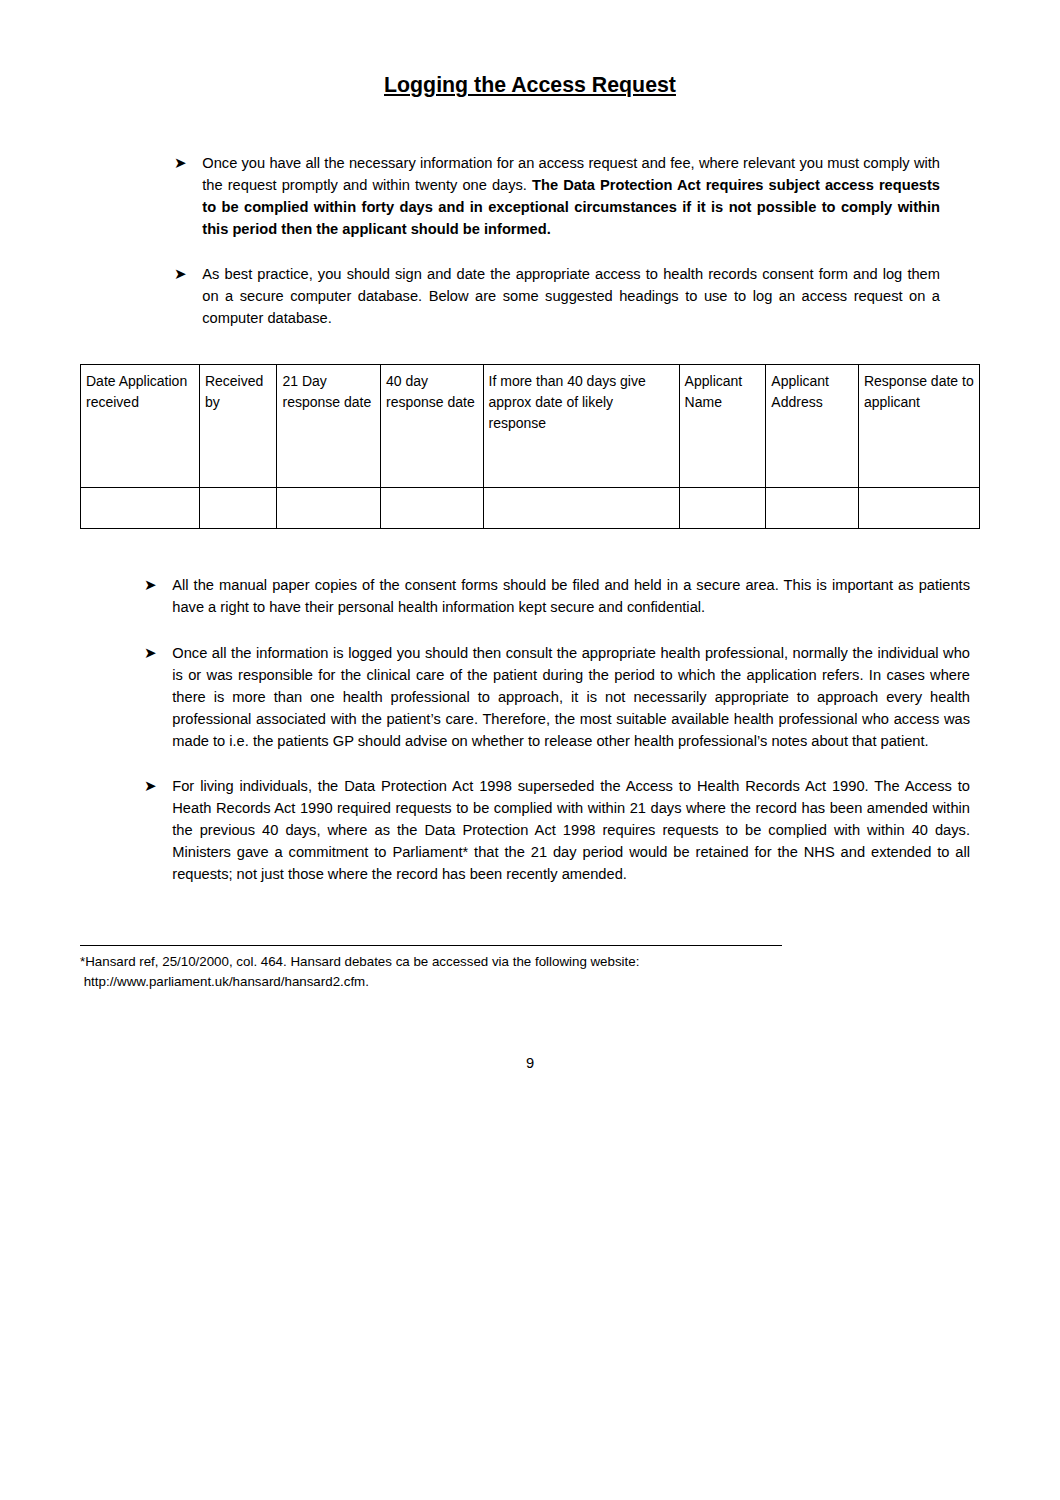Logging the Access Request
Once you have all the necessary information for an access request and fee, where relevant you must comply with the request promptly and within twenty one days. The Data Protection Act requires subject access requests to be complied within forty days and in exceptional circumstances if it is not possible to comply within this period then the applicant should be informed.
As best practice, you should sign and date the appropriate access to health records consent form and log them on a secure computer database. Below are some suggested headings to use to log an access request on a computer database.
| Date Application received | Received by | 21 Day response date | 40 day response date | If more than 40 days give approx date of likely response | Applicant Name | Applicant Address | Response date to applicant |
| --- | --- | --- | --- | --- | --- | --- | --- |
All the manual paper copies of the consent forms should be filed and held in a secure area. This is important as patients have a right to have their personal health information kept secure and confidential.
Once all the information is logged you should then consult the appropriate health professional, normally the individual who is or was responsible for the clinical care of the patient during the period to which the application refers. In cases where there is more than one health professional to approach, it is not necessarily appropriate to approach every health professional associated with the patient’s care. Therefore, the most suitable available health professional who access was made to i.e. the patients GP should advise on whether to release other health professional’s notes about that patient.
For living individuals, the Data Protection Act 1998 superseded the Access to Health Records Act 1990. The Access to Heath Records Act 1990 required requests to be complied with within 21 days where the record has been amended within the previous 40 days, where as the Data Protection Act 1998 requires requests to be complied with within 40 days. Ministers gave a commitment to Parliament* that the 21 day period would be retained for the NHS and extended to all requests; not just those where the record has been recently amended.
*Hansard ref, 25/10/2000, col. 464. Hansard debates ca be accessed via the following website: http://www.parliament.uk/hansard/hansard2.cfm.
9